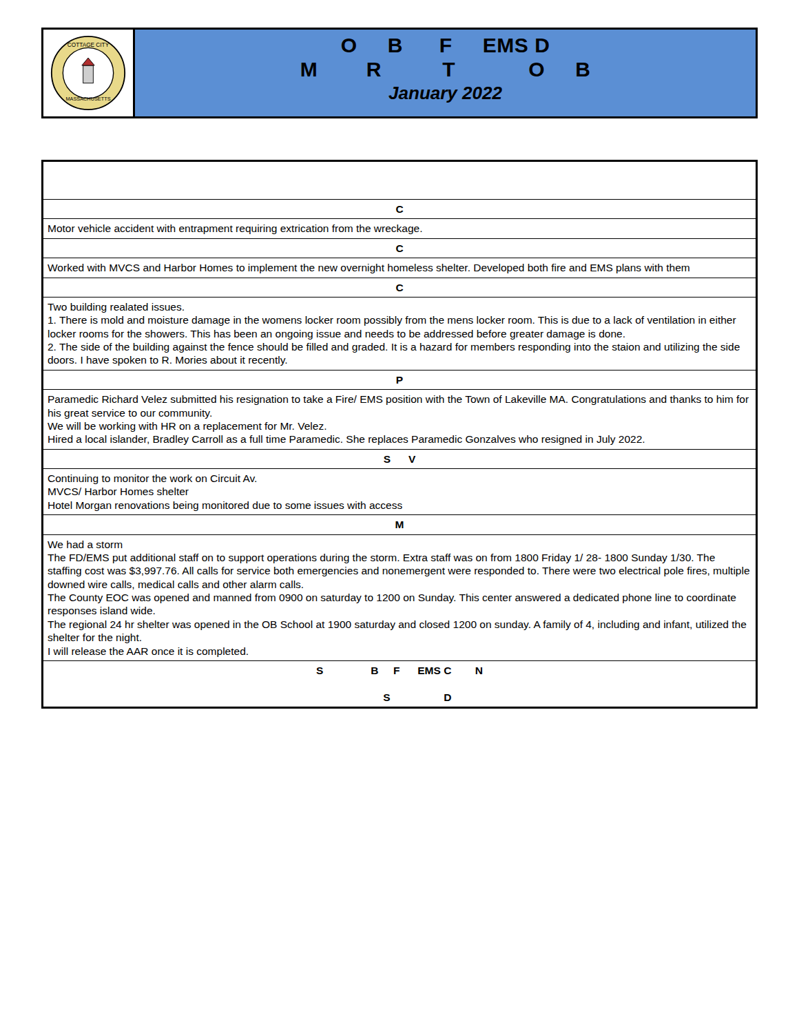O B F EMS D
M R T O B
January 2022
| C |
| Motor vehicle accident with entrapment requiring extrication from the wreckage. |
| C |
| Worked with MVCS and Harbor Homes to implement the new overnight homeless shelter. Developed both fire and EMS plans with them |
| C |
| Two building realated issues. 1. There is mold and moisture damage in the womens locker room possibly from the mens locker room. This is due to a lack of ventilation in either locker rooms for the showers. This has been an ongoing issue and needs to be addressed before greater damage is done. 2. The side of the building against the fence should be filled and graded. It is a hazard for members responding into the staion and utilizing the side doors. I have spoken to R. Mories about it recently. |
| P |
| Paramedic Richard Velez submitted his resignation to take a Fire/ EMS position with the Town of Lakeville MA. Congratulations and thanks to him for his great service to our community. We will be working with HR on a replacement for Mr. Velez. Hired a local islander, Bradley Carroll as a full time Paramedic. She replaces Paramedic Gonzalves who resigned in July 2022. |
| S V |
| Continuing to monitor the work on Circuit Av. MVCS/ Harbor Homes shelter Hotel Morgan renovations being monitored due to some issues with access |
| M |
| We had a storm The FD/EMS put additional staff on to support operations during the storm. Extra staff was on from 1800 Friday 1/ 28- 1800 Sunday 1/30. The staffing cost was $3,997.76. All calls for service both emergencies and nonemergent were responded to. There were two electrical pole fires, multiple downed wire calls, medical calls and other alarm calls. The County EOC was opened and manned from 0900 on saturday to 1200 on Sunday. This center answered a dedicated phone line to coordinate responses island wide. The regional 24 hr shelter was opened in the OB School at 1900 saturday and closed 1200 on sunday. A family of 4, including and infant, utilized the shelter for the night. I will release the AAR once it is completed. |
| S B F EMS C N S D |